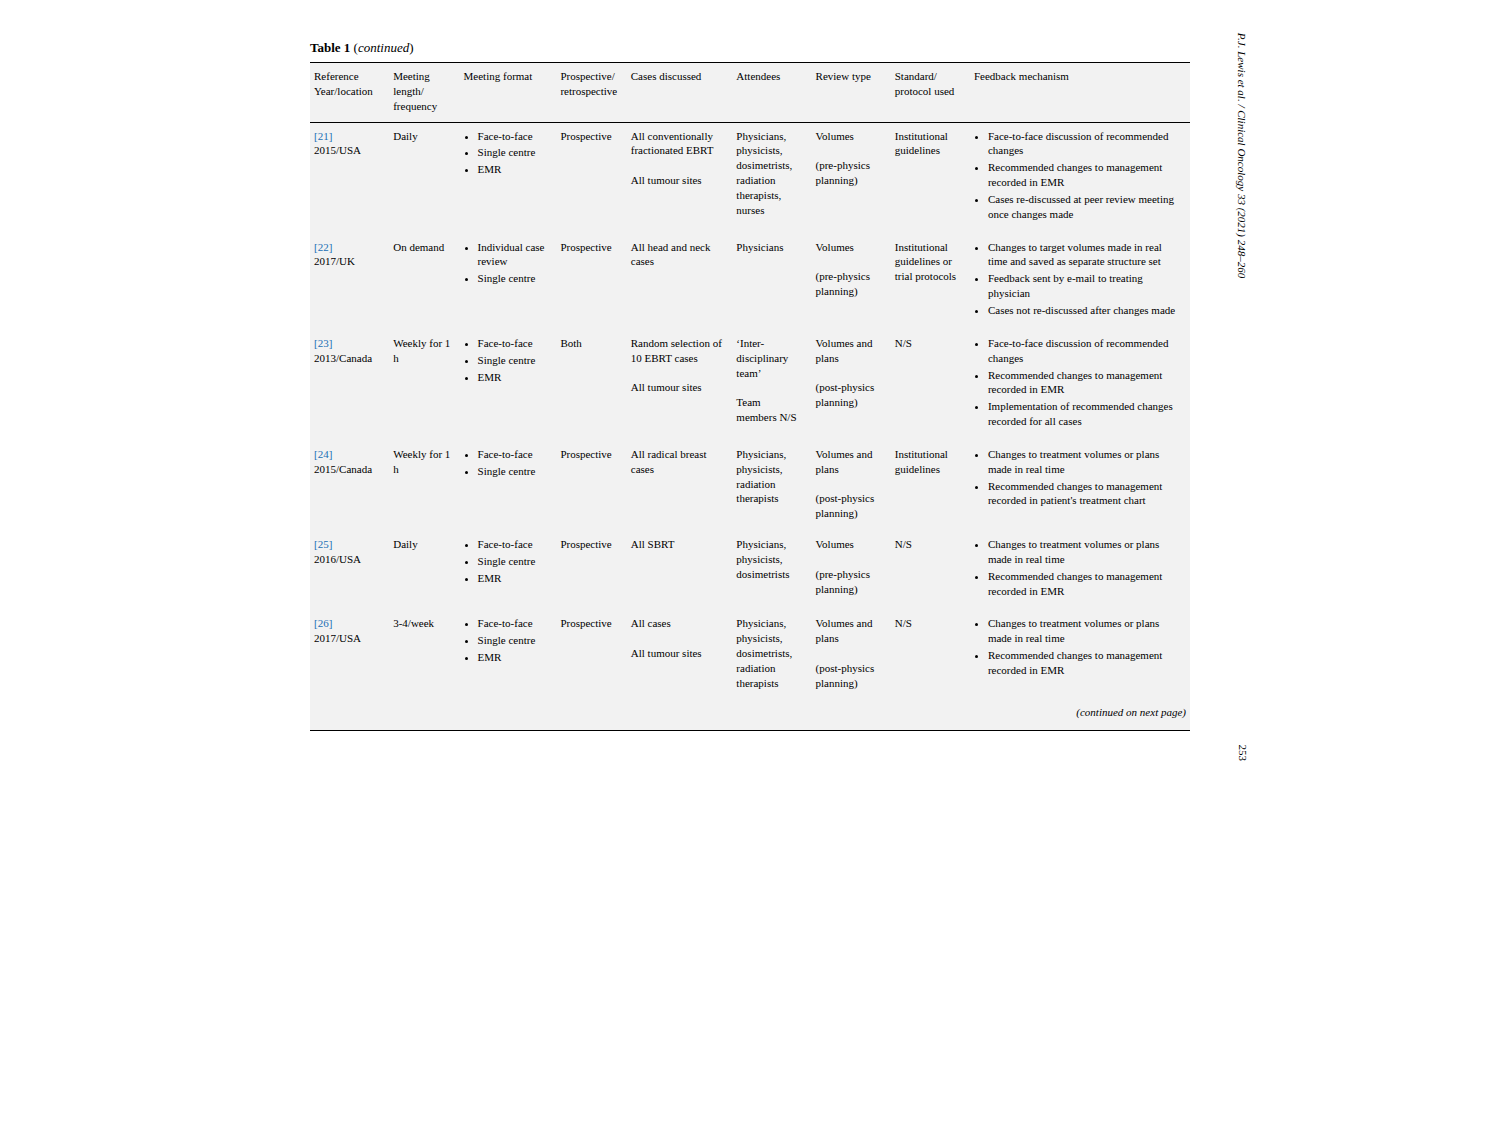Table 1 (continued)
| Reference Year/location | Meeting length/ frequency | Meeting format | Prospective/ retrospective | Cases discussed | Attendees | Review type | Standard/ protocol used | Feedback mechanism |
| --- | --- | --- | --- | --- | --- | --- | --- | --- |
| [21] 2015/USA | Daily | Face-to-face Single centre EMR | Prospective | All conventionally fractionated EBRT All tumour sites | Physicians, physicists, dosimetrists, radiation therapists, nurses | Volumes (pre-physics planning) | Institutional guidelines | Face-to-face discussion of recommended changes Recommended changes to management recorded in EMR Cases re-discussed at peer review meeting once changes made |
| [22] 2017/UK | On demand | Individual case review Single centre | Prospective | All head and neck cases | Physicians | Volumes (pre-physics planning) | Institutional guidelines or trial protocols | Changes to target volumes made in real time and saved as separate structure set Feedback sent by e-mail to treating physician Cases not re-discussed after changes made |
| [23] 2013/Canada | Weekly for 1 h | Face-to-face Single centre EMR | Both | Random selection of 10 EBRT cases All tumour sites | ‘Inter-disciplinary team’ Team members N/S | Volumes and plans (post-physics planning) | N/S | Face-to-face discussion of recommended changes Recommended changes to management recorded in EMR Implementation of recommended changes recorded for all cases |
| [24] 2015/Canada | Weekly for 1 h | Face-to-face Single centre | Prospective | All radical breast cases | Physicians, physicists, radiation therapists | Volumes and plans (post-physics planning) | Institutional guidelines | Changes to treatment volumes or plans made in real time Recommended changes to management recorded in patient's treatment chart |
| [25] 2016/USA | Daily | Face-to-face Single centre EMR | Prospective | All SBRT | Physicians, physicists, dosimetrists | Volumes (pre-physics planning) | N/S | Changes to treatment volumes or plans made in real time Recommended changes to management recorded in EMR |
| [26] 2017/USA | 3-4/week | Face-to-face Single centre EMR | Prospective | All cases All tumour sites | Physicians, physicists, dosimetrists, radiation therapists | Volumes and plans (post-physics planning) | N/S | Changes to treatment volumes or plans made in real time Recommended changes to management recorded in EMR |
| | ( continued on next page ) |
P.J. Lewis et al. / Clinical Oncology 33 (2021) 248–260
253